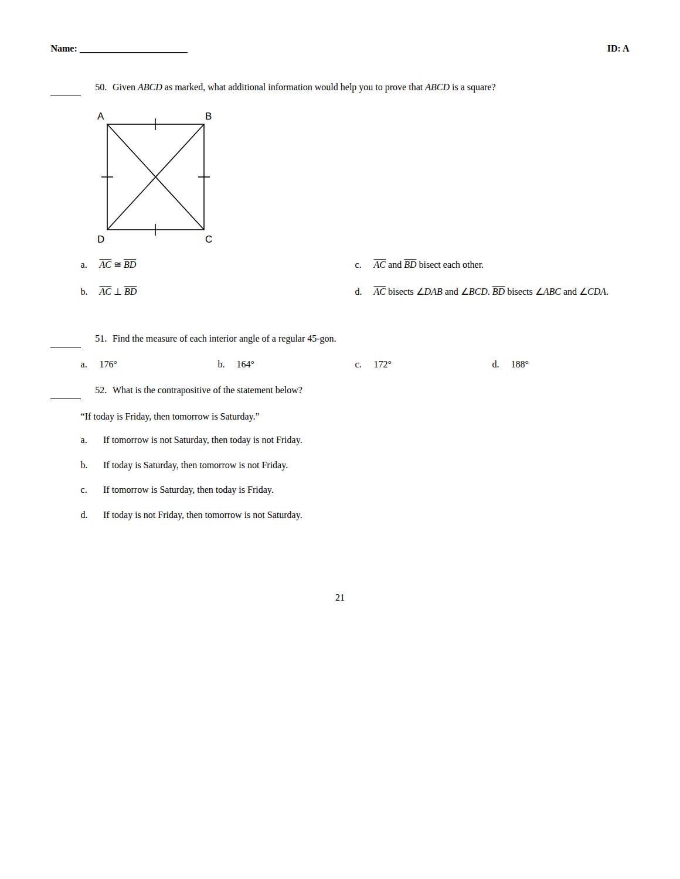Name: _______________________ ID: A
50. Given ABCD as marked, what additional information would help you to prove that ABCD is a square?
A B D C
a. AC ≅ BD
b. AC ⊥ BD
c. AC and BD bisect each other.
d. AC bisects ∠DAB and ∠BCD. BD bisects ∠ABC and ∠CDA.
51. Find the measure of each interior angle of a regular 45-gon.
a. 176°
b. 164°
c. 172°
d. 188°
52. What is the contrapositive of the statement below?
“If today is Friday, then tomorrow is Saturday.”
a. If tomorrow is not Saturday, then today is not Friday.
b. If today is Saturday, then tomorrow is not Friday.
c. If tomorrow is Saturday, then today is Friday.
d. If today is not Friday, then tomorrow is not Saturday.
21